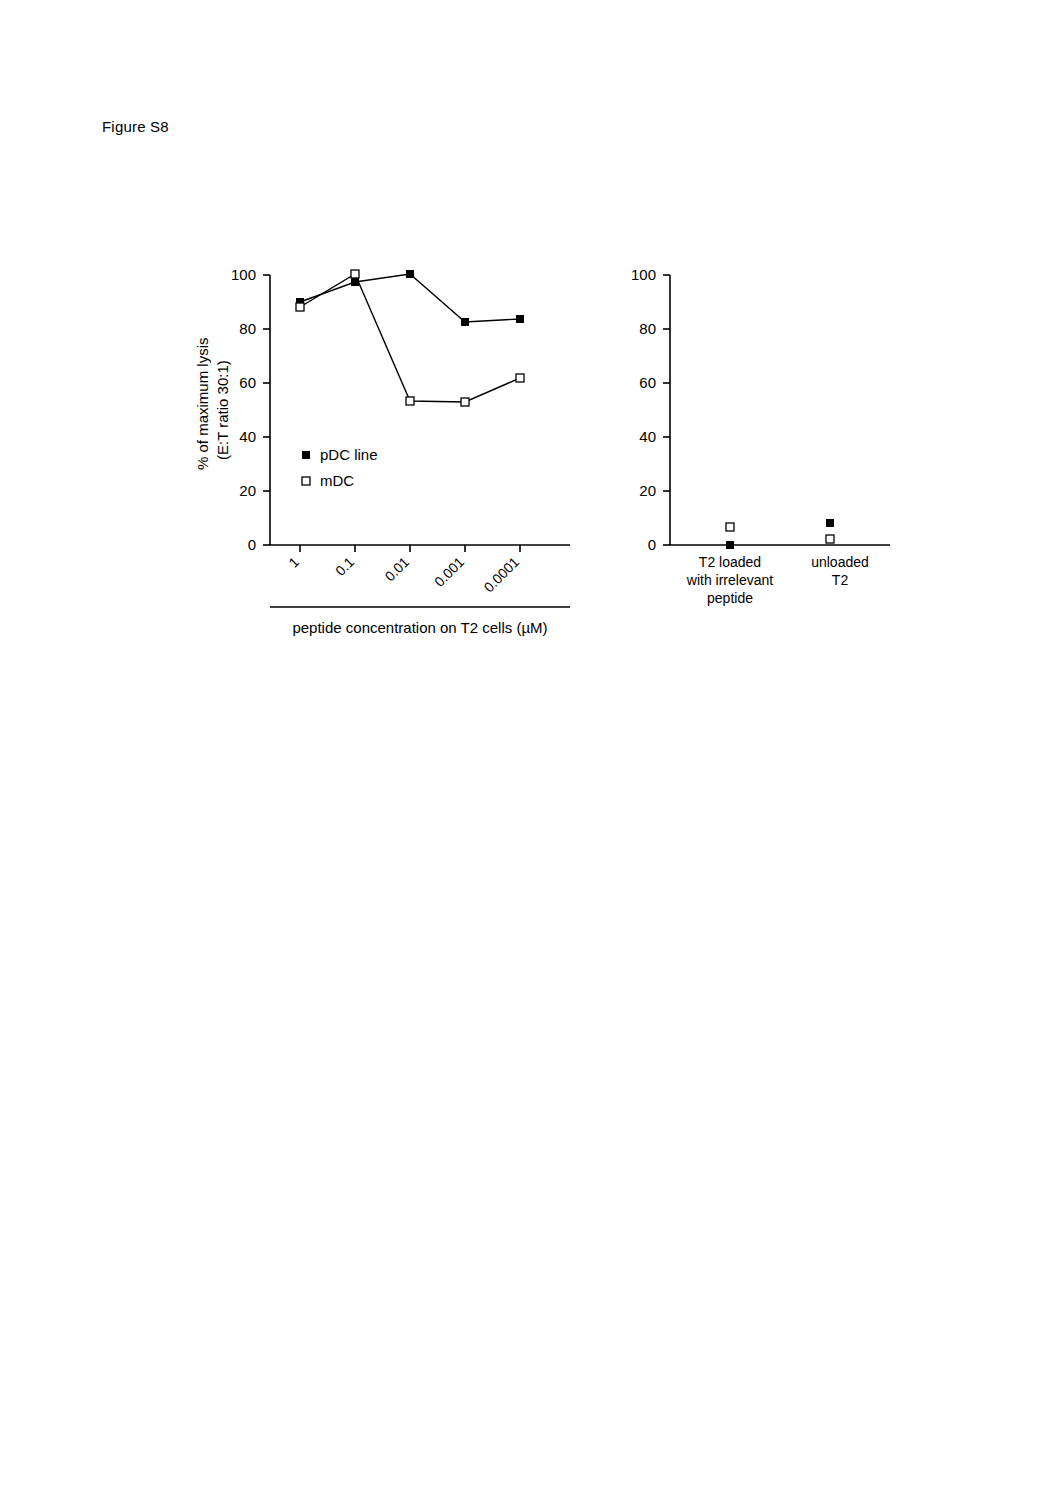Figure S8
0 20 40 60 80 100 % of maximum lysis (E:T ratio 30:1) 1 0.1 0.01 0.001 0.0001 peptide concentration on T2 cells (µM) pDC line mDC 0 20 40 60 80 100 T2 loaded with irrelevant peptide unloaded T2